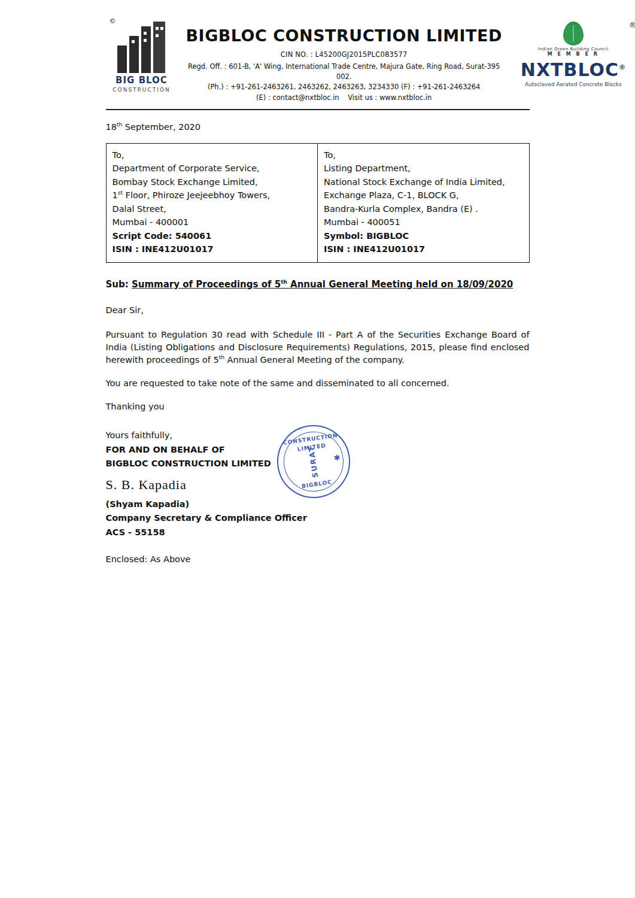©
BIG BLOC
CONSTRUCTION
BIGBLOC CONSTRUCTION LIMITED
CIN NO. : L45200GJ2015PLC083577
Regd. Off. : 601-B, 'A' Wing, International Trade Centre, Majura Gate, Ring Road, Surat-395 002.
(Ph.) : +91-261-2463261, 2463262, 2463263, 3234330 (F) : +91-261-2463264
(E) : contact@nxtbloc.in Visit us : www.nxtbloc.in
®
Indian Green Building Council
M E M B E R
NXTBLOC®
Autoclaved Aerated Concrete Blocks
18th September, 2020
| To, Department of Corporate Service, Bombay Stock Exchange Limited, 1 st Floor, Phiroze Jeejeebhoy Towers, Dalal Street, Mumbai - 400001 Script Code: 540061 ISIN : INE412U01017 | To, Listing Department, National Stock Exchange of India Limited, Exchange Plaza, C-1, BLOCK G, Bandra-Kurla Complex, Bandra (E) . Mumbai - 400051 Symbol: BIGBLOC ISIN : INE412U01017 |
Sub: Summary of Proceedings of 5th Annual General Meeting held on 18/09/2020
Dear Sir,
Pursuant to Regulation 30 read with Schedule III - Part A of the Securities Exchange Board of India (Listing Obligations and Disclosure Requirements) Regulations, 2015, please find enclosed herewith proceedings of 5th Annual General Meeting of the company.
You are requested to take note of the same and disseminated to all concerned.
Thanking you
CONSTRUCTION LIMITED
SURAT
✱
BIGBLOC
Yours faithfully,
FOR AND ON BEHALF OF
BIGBLOC CONSTRUCTION LIMITED
S. B. Kapadia
(Shyam Kapadia)
Company Secretary & Compliance Officer
ACS - 55158
Enclosed: As Above